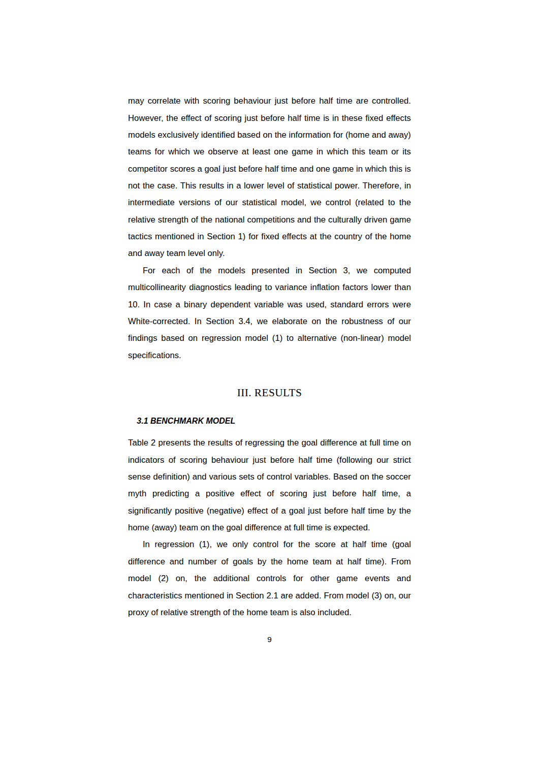may correlate with scoring behaviour just before half time are controlled. However, the effect of scoring just before half time is in these fixed effects models exclusively identified based on the information for (home and away) teams for which we observe at least one game in which this team or its competitor scores a goal just before half time and one game in which this is not the case. This results in a lower level of statistical power. Therefore, in intermediate versions of our statistical model, we control (related to the relative strength of the national competitions and the culturally driven game tactics mentioned in Section 1) for fixed effects at the country of the home and away team level only.
For each of the models presented in Section 3, we computed multicollinearity diagnostics leading to variance inflation factors lower than 10. In case a binary dependent variable was used, standard errors were White-corrected. In Section 3.4, we elaborate on the robustness of our findings based on regression model (1) to alternative (non-linear) model specifications.
III. RESULTS
3.1 BENCHMARK MODEL
Table 2 presents the results of regressing the goal difference at full time on indicators of scoring behaviour just before half time (following our strict sense definition) and various sets of control variables. Based on the soccer myth predicting a positive effect of scoring just before half time, a significantly positive (negative) effect of a goal just before half time by the home (away) team on the goal difference at full time is expected.
In regression (1), we only control for the score at half time (goal difference and number of goals by the home team at half time). From model (2) on, the additional controls for other game events and characteristics mentioned in Section 2.1 are added. From model (3) on, our proxy of relative strength of the home team is also included.
9